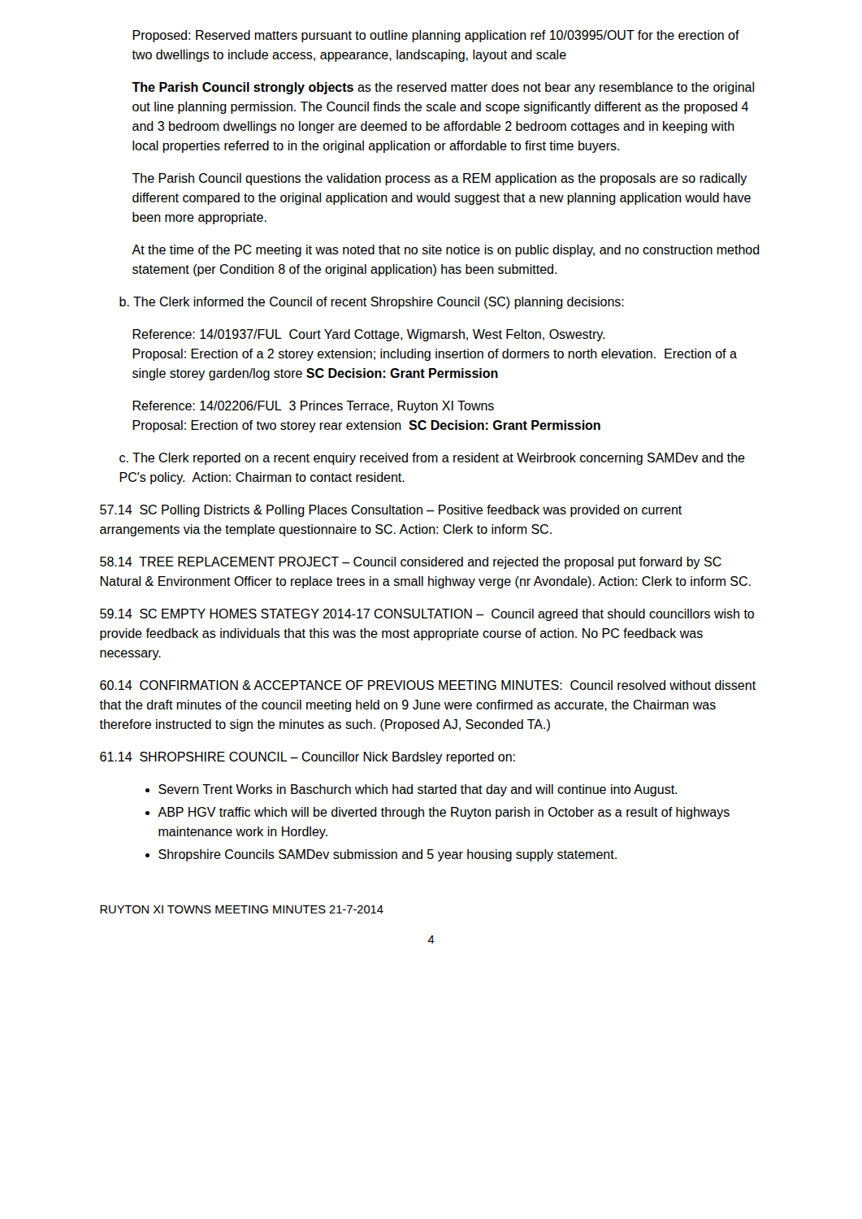Proposed: Reserved matters pursuant to outline planning application ref 10/03995/OUT for the erection of two dwellings to include access, appearance, landscaping, layout and scale
The Parish Council strongly objects as the reserved matter does not bear any resemblance to the original out line planning permission. The Council finds the scale and scope significantly different as the proposed 4 and 3 bedroom dwellings no longer are deemed to be affordable 2 bedroom cottages and in keeping with local properties referred to in the original application or affordable to first time buyers.
The Parish Council questions the validation process as a REM application as the proposals are so radically different compared to the original application and would suggest that a new planning application would have been more appropriate.
At the time of the PC meeting it was noted that no site notice is on public display, and no construction method statement (per Condition 8 of the original application) has been submitted.
b. The Clerk informed the Council of recent Shropshire Council (SC) planning decisions:
Reference: 14/01937/FUL Court Yard Cottage, Wigmarsh, West Felton, Oswestry.
Proposal: Erection of a 2 storey extension; including insertion of dormers to north elevation. Erection of a single storey garden/log store SC Decision: Grant Permission
Reference: 14/02206/FUL 3 Princes Terrace, Ruyton XI Towns
Proposal: Erection of two storey rear extension SC Decision: Grant Permission
c. The Clerk reported on a recent enquiry received from a resident at Weirbrook concerning SAMDev and the PC's policy. Action: Chairman to contact resident.
57.14 SC Polling Districts & Polling Places Consultation – Positive feedback was provided on current arrangements via the template questionnaire to SC. Action: Clerk to inform SC.
58.14 TREE REPLACEMENT PROJECT – Council considered and rejected the proposal put forward by SC Natural & Environment Officer to replace trees in a small highway verge (nr Avondale). Action: Clerk to inform SC.
59.14 SC EMPTY HOMES STATEGY 2014-17 CONSULTATION – Council agreed that should councillors wish to provide feedback as individuals that this was the most appropriate course of action. No PC feedback was necessary.
60.14 CONFIRMATION & ACCEPTANCE OF PREVIOUS MEETING MINUTES: Council resolved without dissent that the draft minutes of the council meeting held on 9 June were confirmed as accurate, the Chairman was therefore instructed to sign the minutes as such. (Proposed AJ, Seconded TA.)
61.14 SHROPSHIRE COUNCIL – Councillor Nick Bardsley reported on:
Severn Trent Works in Baschurch which had started that day and will continue into August.
ABP HGV traffic which will be diverted through the Ruyton parish in October as a result of highways maintenance work in Hordley.
Shropshire Councils SAMDev submission and 5 year housing supply statement.
RUYTON XI TOWNS MEETING MINUTES 21-7-2014
4